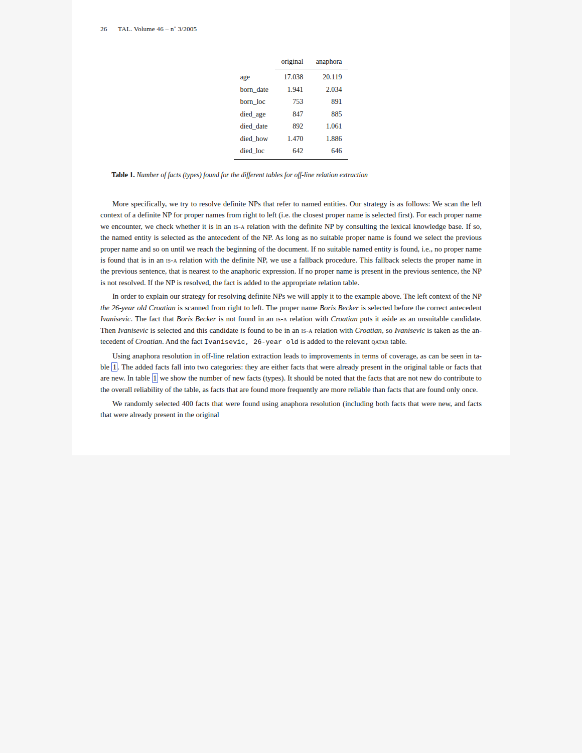26 TAL. Volume 46 – n˚ 3/2005
| | original | anaphora |
| --- | --- | --- |
| age | 17.038 | 20.119 |
| born_date | 1.941 | 2.034 |
| born_loc | 753 | 891 |
| died_age | 847 | 885 |
| died_date | 892 | 1.061 |
| died_how | 1.470 | 1.886 |
| died_loc | 642 | 646 |
Table 1. Number of facts (types) found for the different tables for off-line relation extraction
More specifically, we try to resolve definite NPs that refer to named entities. Our strategy is as follows: We scan the left context of a definite NP for proper names from right to left (i.e. the closest proper name is selected first). For each proper name we encounter, we check whether it is in an is-a relation with the definite NP by consulting the lexical knowledge base. If so, the named entity is selected as the antecedent of the NP. As long as no suitable proper name is found we select the previous proper name and so on until we reach the beginning of the document. If no suitable named entity is found, i.e., no proper name is found that is in an is-a relation with the definite NP, we use a fallback procedure. This fallback selects the proper name in the previous sentence, that is nearest to the anaphoric expression. If no proper name is present in the previous sentence, the NP is not resolved. If the NP is resolved, the fact is added to the appropriate relation table.
In order to explain our strategy for resolving definite NPs we will apply it to the example above. The left context of the NP the 26-year old Croatian is scanned from right to left. The proper name Boris Becker is selected before the correct antecedent Ivanisevic. The fact that Boris Becker is not found in an is-a relation with Croatian puts it aside as an unsuitable candidate. Then Ivanisevic is selected and this candidate is found to be in an is-a relation with Croatian, so Ivanisevic is taken as the antecedent of Croatian. And the fact Ivanisevic, 26-year old is added to the relevant qatar table.
Using anaphora resolution in off-line relation extraction leads to improvements in terms of coverage, as can be seen in table 1. The added facts fall into two categories: they are either facts that were already present in the original table or facts that are new. In table 1 we show the number of new facts (types). It should be noted that the facts that are not new do contribute to the overall reliability of the table, as facts that are found more frequently are more reliable than facts that are found only once.
We randomly selected 400 facts that were found using anaphora resolution (including both facts that were new, and facts that were already present in the original